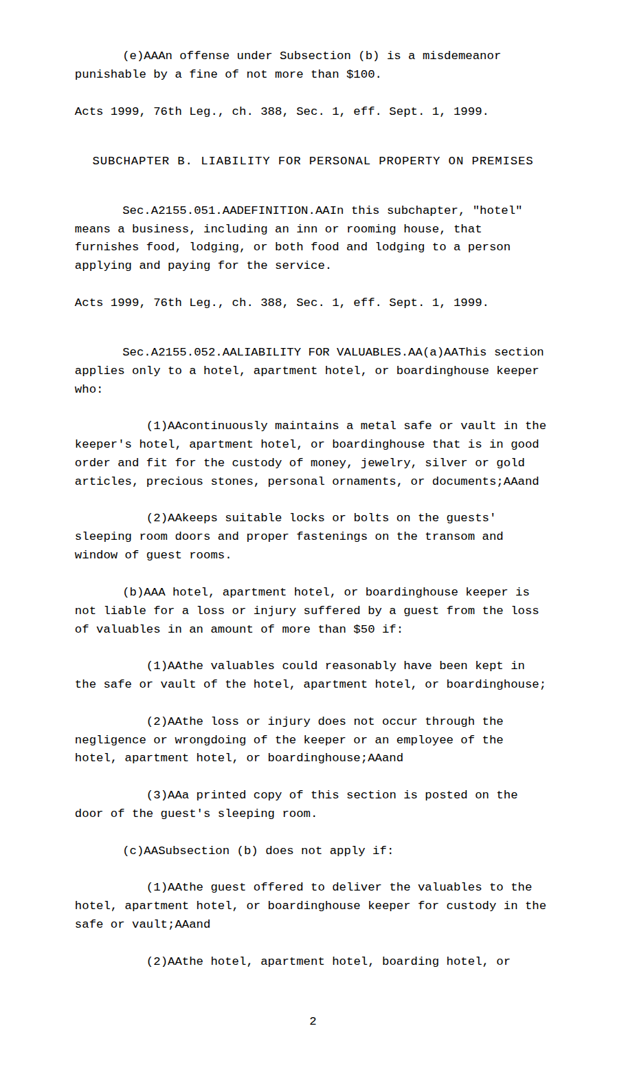(e)AAAn offense under Subsection (b) is a misdemeanor punishable by a fine of not more than $100.
Acts 1999, 76th Leg., ch. 388, Sec. 1, eff. Sept. 1, 1999.
SUBCHAPTER B. LIABILITY FOR PERSONAL PROPERTY ON PREMISES
Sec.A2155.051.AADEFINITION.AAIn this subchapter, "hotel" means a business, including an inn or rooming house, that furnishes food, lodging, or both food and lodging to a person applying and paying for the service.
Acts 1999, 76th Leg., ch. 388, Sec. 1, eff. Sept. 1, 1999.
Sec.A2155.052.AALIABILITY FOR VALUABLES.AA(a)AAThis section applies only to a hotel, apartment hotel, or boardinghouse keeper who:
(1)AAcontinuously maintains a metal safe or vault in the keeper's hotel, apartment hotel, or boardinghouse that is in good order and fit for the custody of money, jewelry, silver or gold articles, precious stones, personal ornaments, or documents;AAand
(2)AAkeeps suitable locks or bolts on the guests' sleeping room doors and proper fastenings on the transom and window of guest rooms.
(b)AAA hotel, apartment hotel, or boardinghouse keeper is not liable for a loss or injury suffered by a guest from the loss of valuables in an amount of more than $50 if:
(1)AAthe valuables could reasonably have been kept in the safe or vault of the hotel, apartment hotel, or boardinghouse;
(2)AAthe loss or injury does not occur through the negligence or wrongdoing of the keeper or an employee of the hotel, apartment hotel, or boardinghouse;AAand
(3)AAa printed copy of this section is posted on the door of the guest's sleeping room.
(c)AASubsection (b) does not apply if:
(1)AAthe guest offered to deliver the valuables to the hotel, apartment hotel, or boardinghouse keeper for custody in the safe or vault;AAand
(2)AAthe hotel, apartment hotel, boarding hotel, or
2